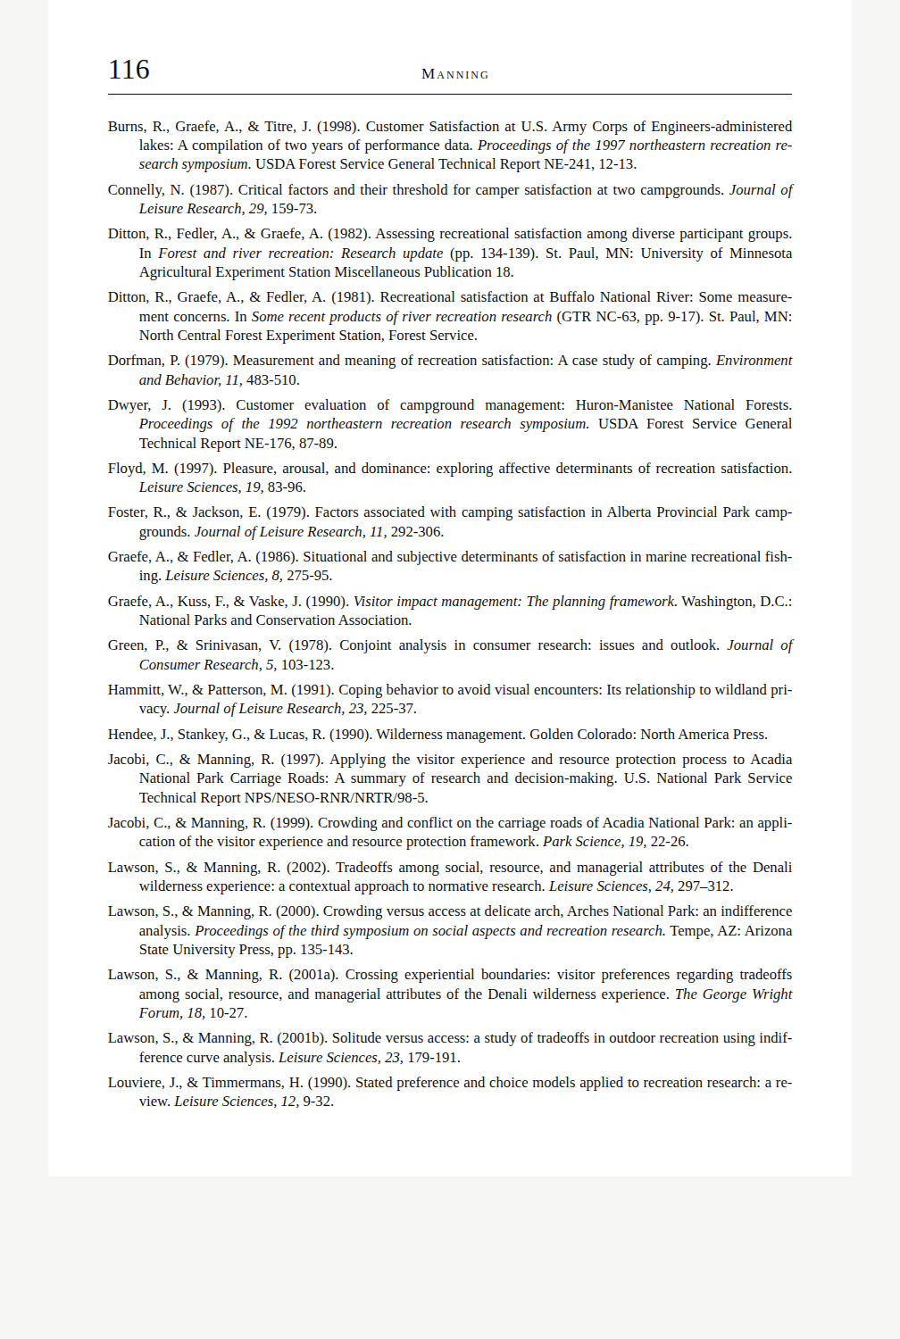116
Manning
Burns, R., Graefe, A., & Titre, J. (1998). Customer Satisfaction at U.S. Army Corps of Engineers-administered lakes: A compilation of two years of performance data. Proceedings of the 1997 northeastern recreation research symposium. USDA Forest Service General Technical Report NE-241, 12-13.
Connelly, N. (1987). Critical factors and their threshold for camper satisfaction at two campgrounds. Journal of Leisure Research, 29, 159-73.
Ditton, R., Fedler, A., & Graefe, A. (1982). Assessing recreational satisfaction among diverse participant groups. In Forest and river recreation: Research update (pp. 134-139). St. Paul, MN: University of Minnesota Agricultural Experiment Station Miscellaneous Publication 18.
Ditton, R., Graefe, A., & Fedler, A. (1981). Recreational satisfaction at Buffalo National River: Some measurement concerns. In Some recent products of river recreation research (GTR NC-63, pp. 9-17). St. Paul, MN: North Central Forest Experiment Station, Forest Service.
Dorfman, P. (1979). Measurement and meaning of recreation satisfaction: A case study of camping. Environment and Behavior, 11, 483-510.
Dwyer, J. (1993). Customer evaluation of campground management: Huron-Manistee National Forests. Proceedings of the 1992 northeastern recreation research symposium. USDA Forest Service General Technical Report NE-176, 87-89.
Floyd, M. (1997). Pleasure, arousal, and dominance: exploring affective determinants of recreation satisfaction. Leisure Sciences, 19, 83-96.
Foster, R., & Jackson, E. (1979). Factors associated with camping satisfaction in Alberta Provincial Park campgrounds. Journal of Leisure Research, 11, 292-306.
Graefe, A., & Fedler, A. (1986). Situational and subjective determinants of satisfaction in marine recreational fishing. Leisure Sciences, 8, 275-95.
Graefe, A., Kuss, F., & Vaske, J. (1990). Visitor impact management: The planning framework. Washington, D.C.: National Parks and Conservation Association.
Green, P., & Srinivasan, V. (1978). Conjoint analysis in consumer research: issues and outlook. Journal of Consumer Research, 5, 103-123.
Hammitt, W., & Patterson, M. (1991). Coping behavior to avoid visual encounters: Its relationship to wildland privacy. Journal of Leisure Research, 23, 225-37.
Hendee, J., Stankey, G., & Lucas, R. (1990). Wilderness management. Golden Colorado: North America Press.
Jacobi, C., & Manning, R. (1997). Applying the visitor experience and resource protection process to Acadia National Park Carriage Roads: A summary of research and decision-making. U.S. National Park Service Technical Report NPS/NESO-RNR/NRTR/98-5.
Jacobi, C., & Manning, R. (1999). Crowding and conflict on the carriage roads of Acadia National Park: an application of the visitor experience and resource protection framework. Park Science, 19, 22-26.
Lawson, S., & Manning, R. (2002). Tradeoffs among social, resource, and managerial attributes of the Denali wilderness experience: a contextual approach to normative research. Leisure Sciences, 24, 297–312.
Lawson, S., & Manning, R. (2000). Crowding versus access at delicate arch, Arches National Park: an indifference analysis. Proceedings of the third symposium on social aspects and recreation research. Tempe, AZ: Arizona State University Press, pp. 135-143.
Lawson, S., & Manning, R. (2001a). Crossing experiential boundaries: visitor preferences regarding tradeoffs among social, resource, and managerial attributes of the Denali wilderness experience. The George Wright Forum, 18, 10-27.
Lawson, S., & Manning, R. (2001b). Solitude versus access: a study of tradeoffs in outdoor recreation using indifference curve analysis. Leisure Sciences, 23, 179-191.
Louviere, J., & Timmermans, H. (1990). Stated preference and choice models applied to recreation research: a review. Leisure Sciences, 12, 9-32.